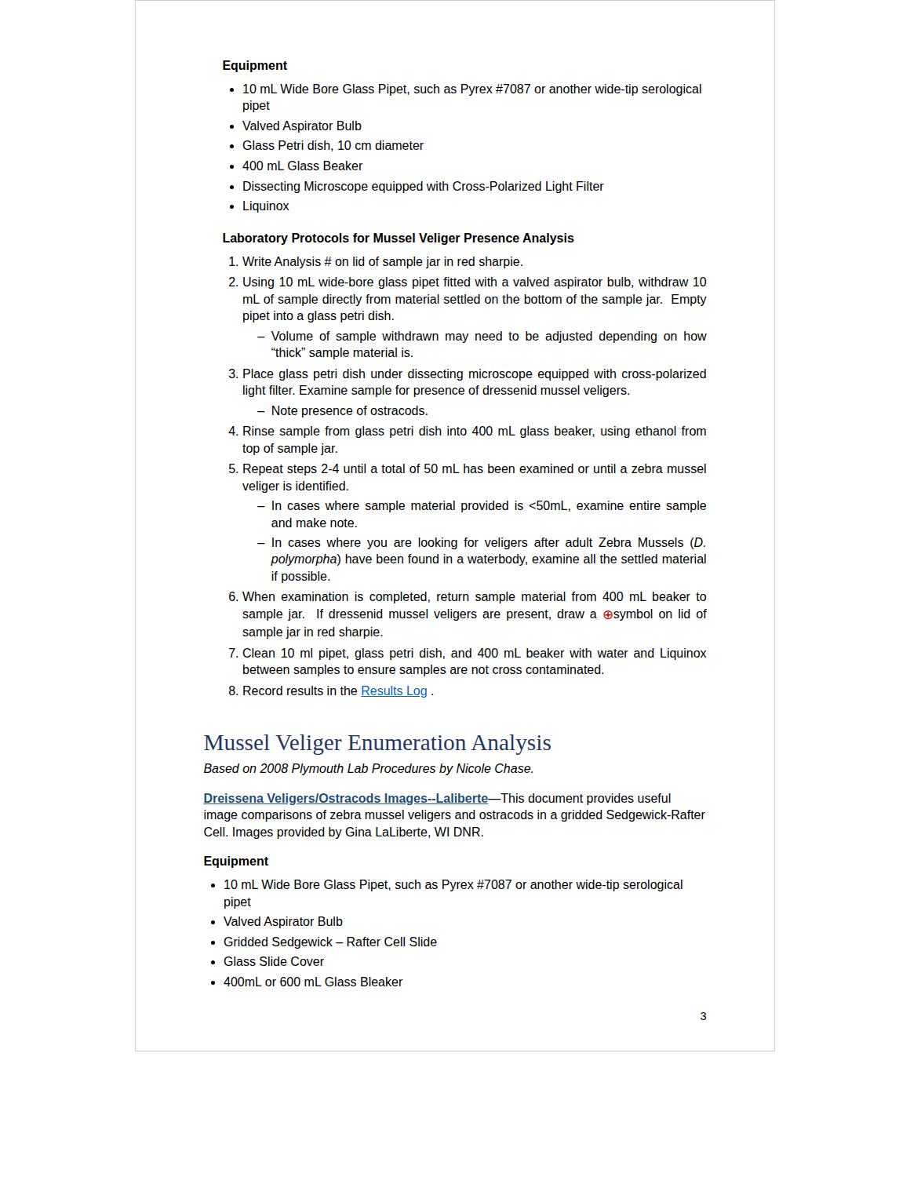Equipment
10 mL Wide Bore Glass Pipet, such as Pyrex #7087 or another wide-tip serological pipet
Valved Aspirator Bulb
Glass Petri dish, 10 cm diameter
400 mL Glass Beaker
Dissecting Microscope equipped with Cross-Polarized Light Filter
Liquinox
Laboratory Protocols for Mussel Veliger Presence Analysis
Write Analysis # on lid of sample jar in red sharpie.
Using 10 mL wide-bore glass pipet fitted with a valved aspirator bulb, withdraw 10 mL of sample directly from material settled on the bottom of the sample jar. Empty pipet into a glass petri dish.
Volume of sample withdrawn may need to be adjusted depending on how “thick” sample material is.
Place glass petri dish under dissecting microscope equipped with cross-polarized light filter. Examine sample for presence of dressenid mussel veligers.
Note presence of ostracods.
Rinse sample from glass petri dish into 400 mL glass beaker, using ethanol from top of sample jar.
Repeat steps 2-4 until a total of 50 mL has been examined or until a zebra mussel veliger is identified.
In cases where sample material provided is <50mL, examine entire sample and make note.
In cases where you are looking for veligers after adult Zebra Mussels (D. polymorpha) have been found in a waterbody, examine all the settled material if possible.
When examination is completed, return sample material from 400 mL beaker to sample jar. If dressenid mussel veligers are present, draw a ⊕symbol on lid of sample jar in red sharpie.
Clean 10 ml pipet, glass petri dish, and 400 mL beaker with water and Liquinox between samples to ensure samples are not cross contaminated.
Record results in the Results Log .
Mussel Veliger Enumeration Analysis
Based on 2008 Plymouth Lab Procedures by Nicole Chase.
Dreissena Veligers/Ostracods Images--Laliberte—This document provides useful image comparisons of zebra mussel veligers and ostracods in a gridded Sedgewick-Rafter Cell. Images provided by Gina LaLiberte, WI DNR.
Equipment
10 mL Wide Bore Glass Pipet, such as Pyrex #7087 or another wide-tip serological pipet
Valved Aspirator Bulb
Gridded Sedgewick – Rafter Cell Slide
Glass Slide Cover
400mL or 600 mL Glass Bleaker
3